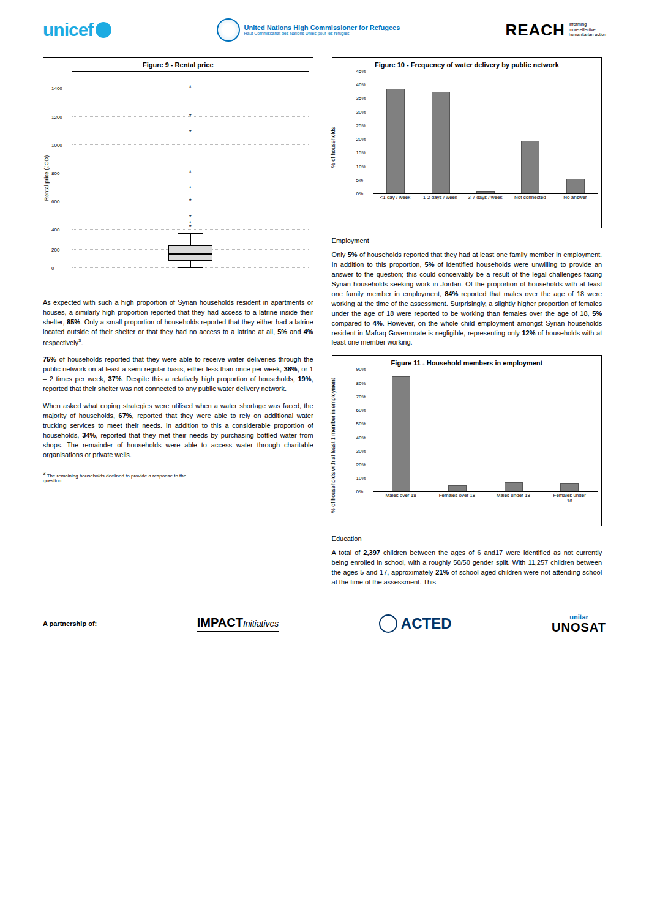unicef
United Nations High Commissioner for Refugees
Haut Commissariat des Nations Unies pour les réfugiés
REACH
Informing
more effective
humanitarian action
Figure 9 - Rental price
Rental price (JOD)
1400
1200
1000
800
600
400
200
0
*
*
*
*
*
*
*
*
*
As expected with such a high proportion of Syrian households resident in apartments or houses, a similarly high proportion reported that they had access to a latrine inside their shelter, 85%. Only a small proportion of households reported that they either had a latrine located outside of their shelter or that they had no access to a latrine at all, 5% and 4% respectively3.
75% of households reported that they were able to receive water deliveries through the public network on at least a semi-regular basis, either less than once per week, 38%, or 1 – 2 times per week, 37%. Despite this a relatively high proportion of households, 19%, reported that their shelter was not connected to any public water delivery network.
When asked what coping strategies were utilised when a water shortage was faced, the majority of households, 67%, reported that they were able to rely on additional water trucking services to meet their needs. In addition to this a considerable proportion of households, 34%, reported that they met their needs by purchasing bottled water from shops. The remainder of households were able to access water through charitable organisations or private wells.
3 The remaining households declined to provide a response to the question.
Figure 10 - Frequency of water delivery by public network
% of households
45% 40% 35% 30% 25% 20% 15% 10% 5% 0%
<1 day / week
1-2 days / week
3-7 days / week
Not connected
No answer
Employment
Only 5% of households reported that they had at least one family member in employment. In addition to this proportion, 5% of identified households were unwilling to provide an answer to the question; this could conceivably be a result of the legal challenges facing Syrian households seeking work in Jordan. Of the proportion of households with at least one family member in employment, 84% reported that males over the age of 18 were working at the time of the assessment. Surprisingly, a slightly higher proportion of females under the age of 18 were reported to be working than females over the age of 18, 5% compared to 4%. However, on the whole child employment amongst Syrian households resident in Mafraq Governorate is negligible, representing only 12% of households with at least one member working.
Figure 11 - Household members in employment
% of households with at least 1 member in employment
90% 80% 70% 60% 50% 40% 30% 20% 10% 0%
Males over 18
Females over 18
Males under 18
Females under 18
Education
A total of 2,397 children between the ages of 6 and17 were identified as not currently being enrolled in school, with a roughly 50/50 gender split. With 11,257 children between the ages 5 and 17, approximately 21% of school aged children were not attending school at the time of the assessment. This
A partnership of:
IMPACTInitiatives
ACTED
unitar
UNOSAT